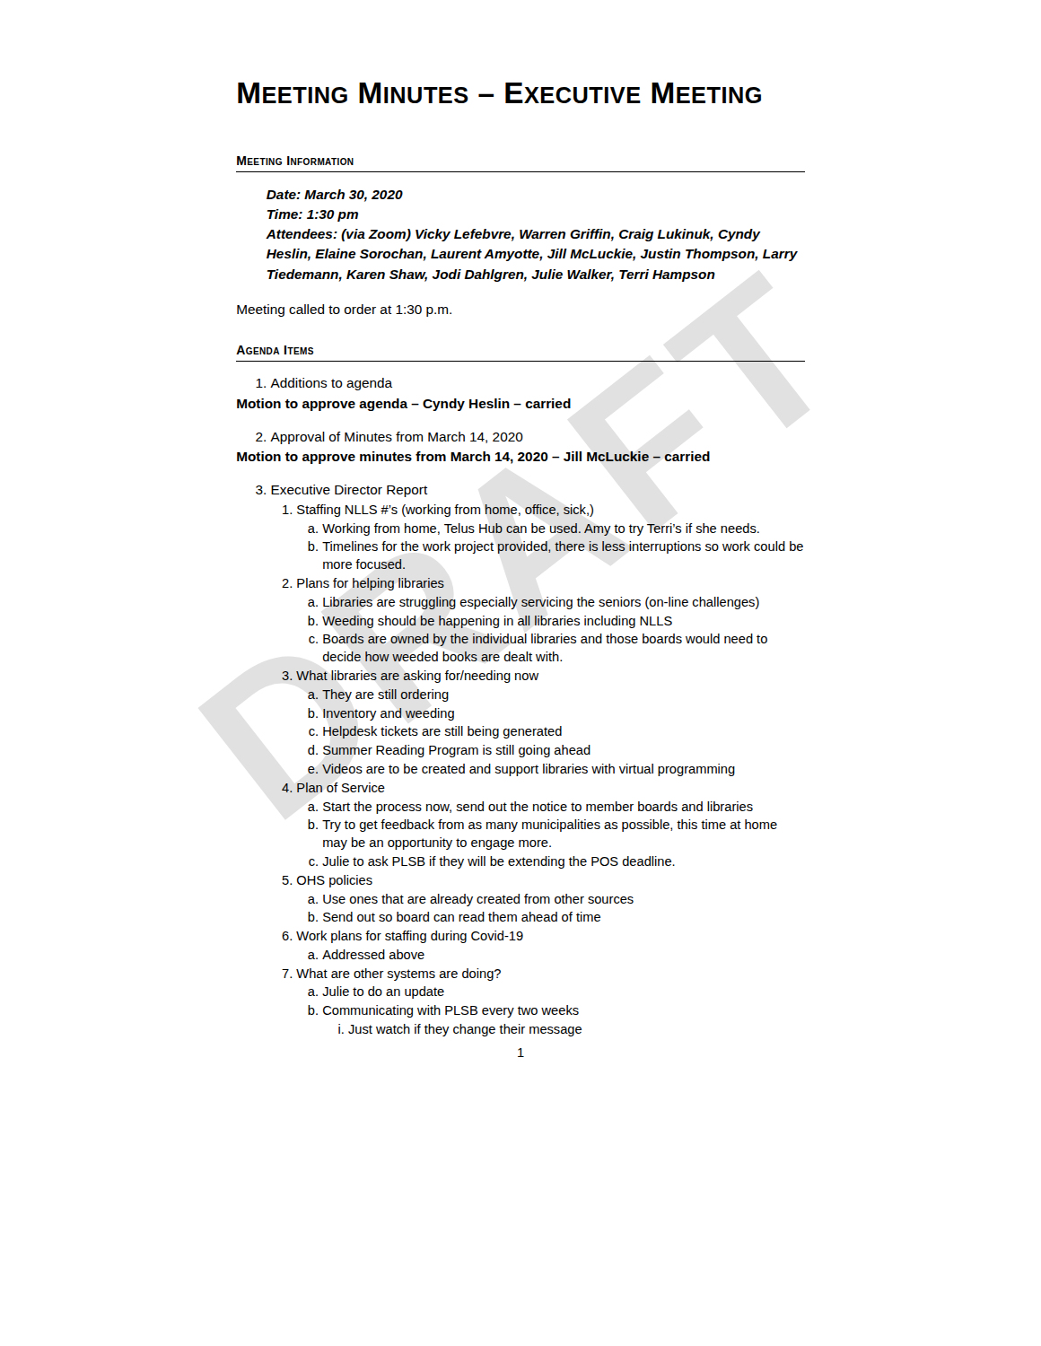DRAFT
MEETING MINUTES – EXECUTIVE MEETING
Meeting Information
Date: March 30, 2020
Time: 1:30 pm
Attendees: (via Zoom) Vicky Lefebvre, Warren Griffin, Craig Lukinuk, Cyndy Heslin, Elaine Sorochan, Laurent Amyotte, Jill McLuckie, Justin Thompson, Larry Tiedemann, Karen Shaw, Jodi Dahlgren, Julie Walker, Terri Hampson
Meeting called to order at 1:30 p.m.
Agenda Items
Additions to agenda
Motion to approve agenda – Cyndy Heslin – carried
Approval of Minutes from March 14, 2020
Motion to approve minutes from March 14, 2020 – Jill McLuckie – carried
Executive Director Report
Staffing NLLS #’s (working from home, office, sick,)
Working from home, Telus Hub can be used. Amy to try Terri’s if she needs.
Timelines for the work project provided, there is less interruptions so work could be more focused.
Plans for helping libraries
Libraries are struggling especially servicing the seniors (on-line challenges)
Weeding should be happening in all libraries including NLLS
Boards are owned by the individual libraries and those boards would need to decide how weeded books are dealt with.
What libraries are asking for/needing now
They are still ordering
Inventory and weeding
Helpdesk tickets are still being generated
Summer Reading Program is still going ahead
Videos are to be created and support libraries with virtual programming
Plan of Service
Start the process now, send out the notice to member boards and libraries
Try to get feedback from as many municipalities as possible, this time at home may be an opportunity to engage more.
Julie to ask PLSB if they will be extending the POS deadline.
OHS policies
Use ones that are already created from other sources
Send out so board can read them ahead of time
Work plans for staffing during Covid-19
Addressed above
What are other systems are doing?
Julie to do an update
Communicating with PLSB every two weeks
Just watch if they change their message
1